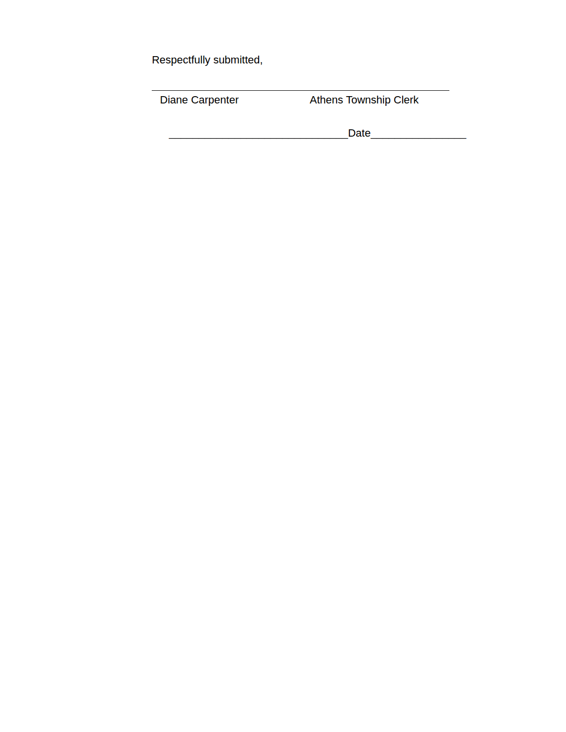Respectfully submitted,
Diane Carpenter Athens Township Clerk ______________________________Date________________